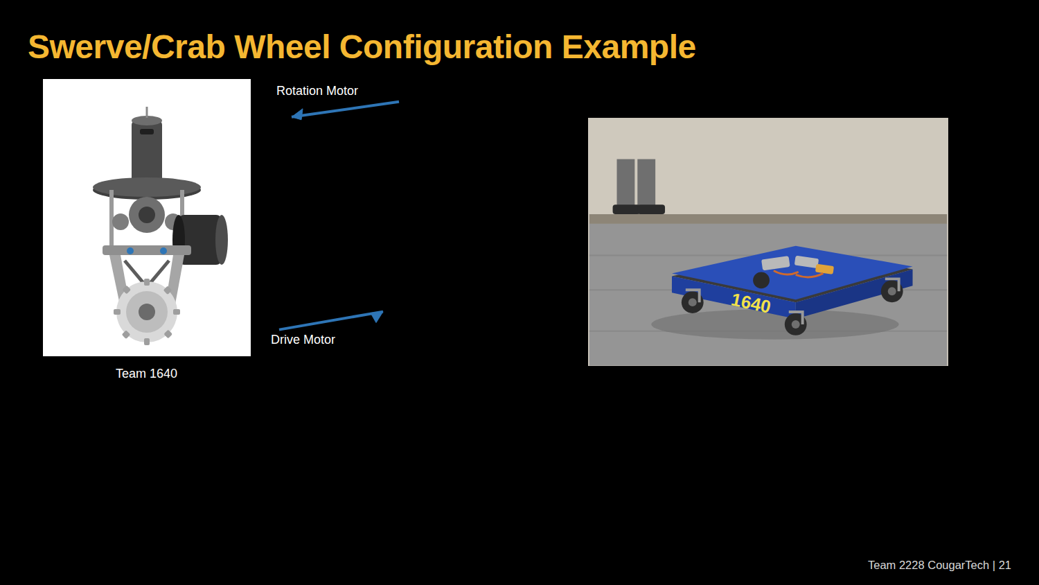Swerve/Crab Wheel Configuration Example
Team 1640
Rotation Motor
Drive Motor
1640
Team 2228 CougarTech | 21